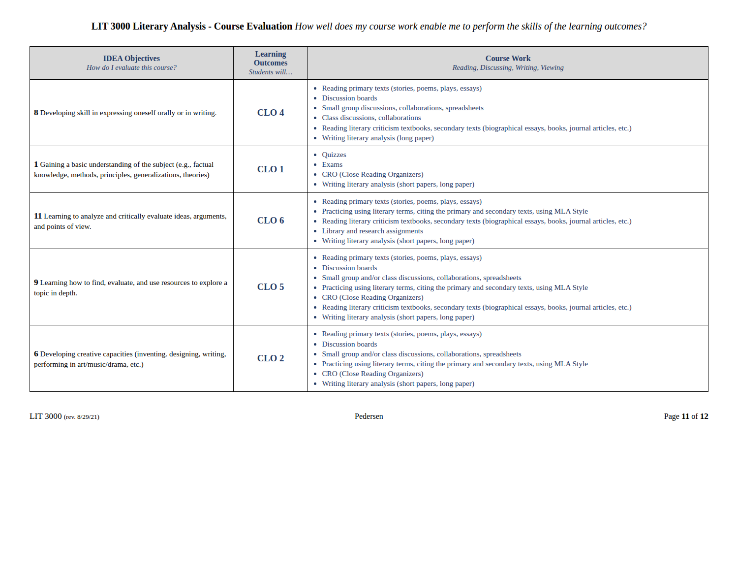LIT 3000 Literary Analysis - Course Evaluation How well does my course work enable me to perform the skills of the learning outcomes?
| IDEA Objectives How do I evaluate this course? | Learning Outcomes Students will… | Course Work Reading, Discussing, Writing, Viewing |
| --- | --- | --- |
| 8 Developing skill in expressing oneself orally or in writing. | CLO 4 | Reading primary texts (stories, poems, plays, essays) Discussion boards Small group discussions, collaborations, spreadsheets Class discussions, collaborations Reading literary criticism textbooks, secondary texts (biographical essays, books, journal articles, etc.) Writing literary analysis (long paper) |
| 1 Gaining a basic understanding of the subject (e.g., factual knowledge, methods, principles, generalizations, theories) | CLO 1 | Quizzes Exams CRO (Close Reading Organizers) Writing literary analysis (short papers, long paper) |
| 11 Learning to analyze and critically evaluate ideas, arguments, and points of view. | CLO 6 | Reading primary texts (stories, poems, plays, essays) Practicing using literary terms, citing the primary and secondary texts, using MLA Style Reading literary criticism textbooks, secondary texts (biographical essays, books, journal articles, etc.) Library and research assignments Writing literary analysis (short papers, long paper) |
| 9 Learning how to find, evaluate, and use resources to explore a topic in depth. | CLO 5 | Reading primary texts (stories, poems, plays, essays) Discussion boards Small group and/or class discussions, collaborations, spreadsheets Practicing using literary terms, citing the primary and secondary texts, using MLA Style CRO (Close Reading Organizers) Reading literary criticism textbooks, secondary texts (biographical essays, books, journal articles, etc.) Writing literary analysis (short papers, long paper) |
| 6 Developing creative capacities (inventing. designing, writing, performing in art/music/drama, etc.) | CLO 2 | Reading primary texts (stories, poems, plays, essays) Discussion boards Small group and/or class discussions, collaborations, spreadsheets Practicing using literary terms, citing the primary and secondary texts, using MLA Style CRO (Close Reading Organizers) Writing literary analysis (short papers, long paper) |
LIT 3000 (rev. 8/29/21)
Pedersen
Page 11 of 12